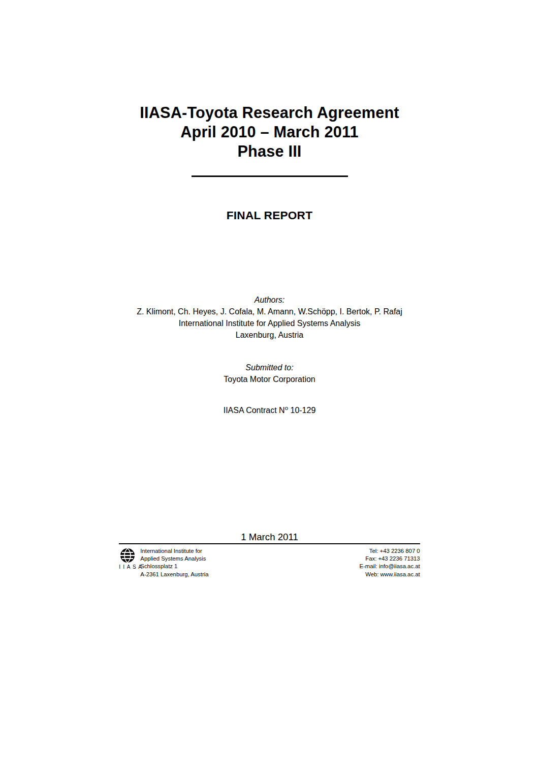IIASA-Toyota Research Agreement
April 2010 – March 2011
Phase III
FINAL REPORT
Authors:
Z. Klimont, Ch. Heyes, J. Cofala, M. Amann, W.Schöpp, I. Bertok, P. Rafaj
International Institute for Applied Systems Analysis
Laxenburg, Austria
Submitted to:
Toyota Motor Corporation
IIASA Contract No 10-129
1 March 2011
I I A S A
International Institute for
Applied Systems Analysis
Schlossplatz 1
A-2361 Laxenburg, Austria
Tel: +43 2236 807 0
Fax: +43 2236 71313
E-mail: info@iiasa.ac.at
Web: www.iiasa.ac.at